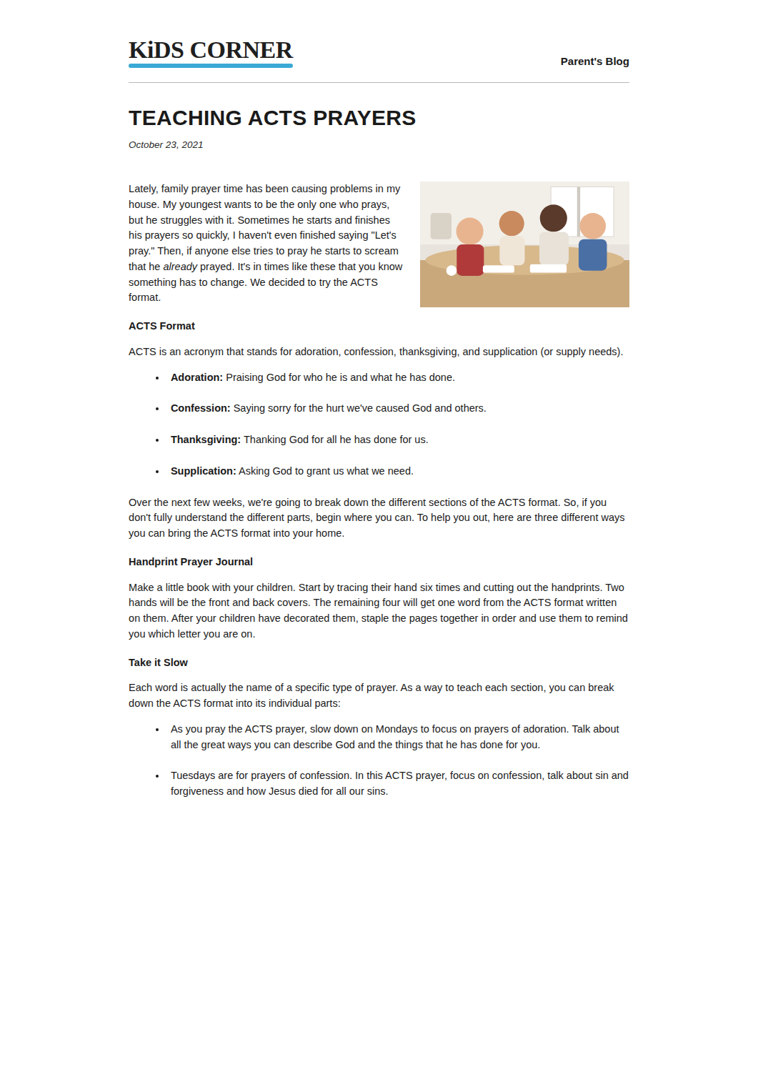KiDS CORNER
Parent's Blog
Teaching ACTS Prayers
October 23, 2021
Lately, family prayer time has been causing problems in my house. My youngest wants to be the only one who prays, but he struggles with it. Sometimes he starts and finishes his prayers so quickly, I haven't even finished saying "Let's pray." Then, if anyone else tries to pray he starts to scream that he already prayed. It's in times like these that you know something has to change. We decided to try the ACTS format.
ACTS Format
ACTS is an acronym that stands for adoration, confession, thanksgiving, and supplication (or supply needs).
Adoration: Praising God for who he is and what he has done.
Confession: Saying sorry for the hurt we've caused God and others.
Thanksgiving: Thanking God for all he has done for us.
Supplication: Asking God to grant us what we need.
Over the next few weeks, we're going to break down the different sections of the ACTS format. So, if you don't fully understand the different parts, begin where you can. To help you out, here are three different ways you can bring the ACTS format into your home.
Handprint Prayer Journal
Make a little book with your children. Start by tracing their hand six times and cutting out the handprints. Two hands will be the front and back covers. The remaining four will get one word from the ACTS format written on them. After your children have decorated them, staple the pages together in order and use them to remind you which letter you are on.
Take it Slow
Each word is actually the name of a specific type of prayer. As a way to teach each section, you can break down the ACTS format into its individual parts:
As you pray the ACTS prayer, slow down on Mondays to focus on prayers of adoration. Talk about all the great ways you can describe God and the things that he has done for you.
Tuesdays are for prayers of confession. In this ACTS prayer, focus on confession, talk about sin and forgiveness and how Jesus died for all our sins.